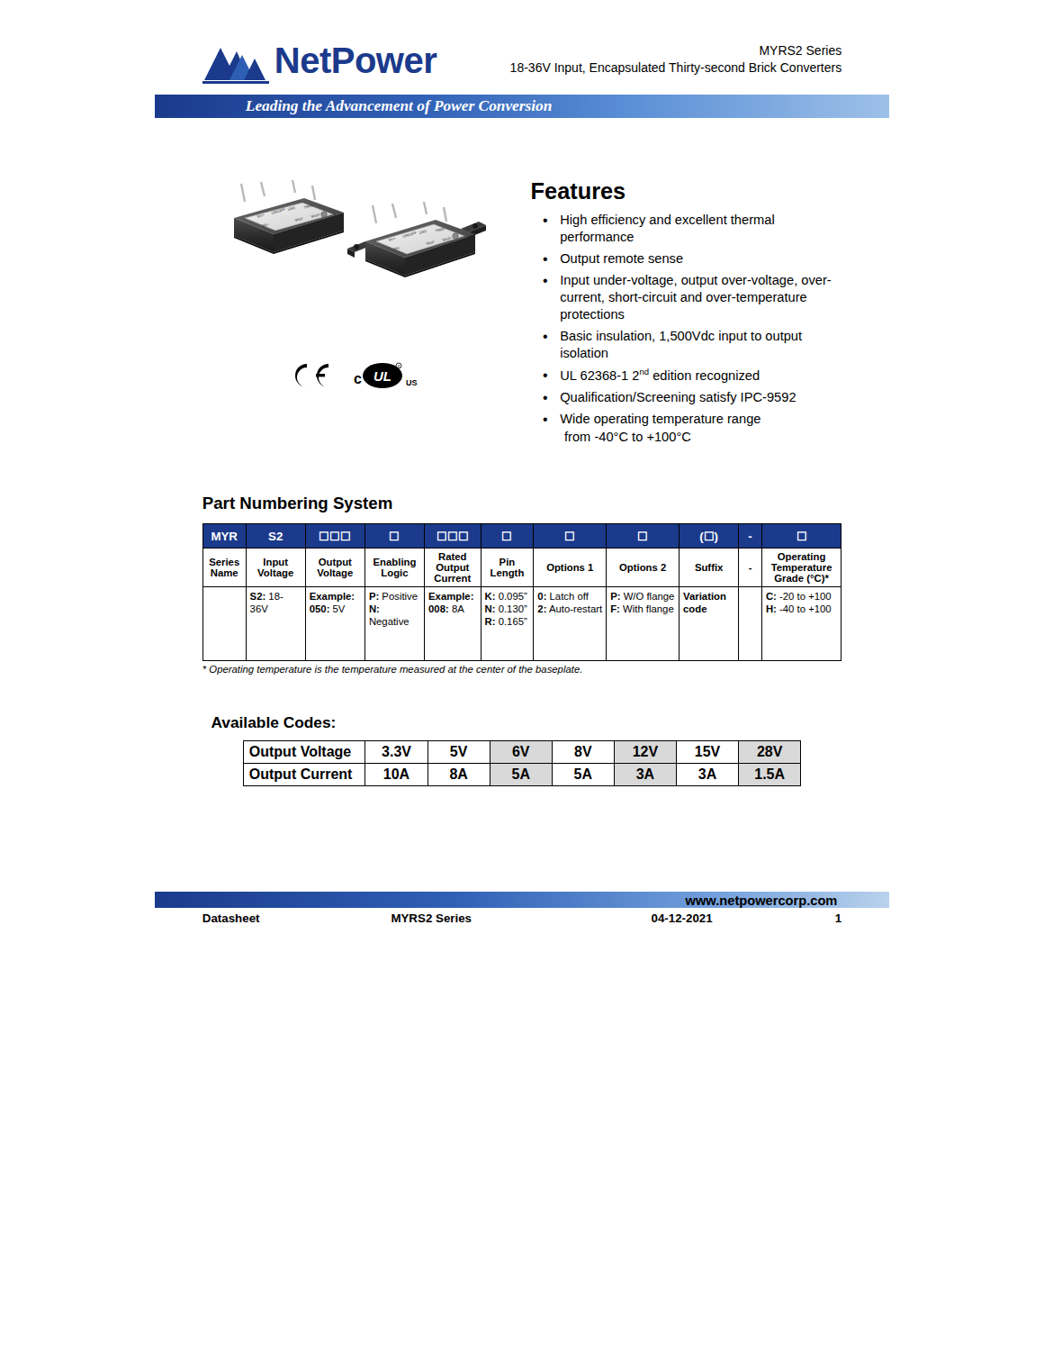Net Power
MYRS2 Series
18-36V Input, Encapsulated Thirty-second Brick Converters
Leading the Advancement of Power Conversion
Vin+ ON/OFF SNS TRIM Vout+ Vin- Vout- Vin+ ON/OFF SNS TRIM Vout+ Vin- Vout-
c UL R US
Features
High efficiency and excellent thermal performance
Output remote sense
Input under-voltage, output over-voltage, over-current, short-circuit and over-temperature protections
Basic insulation, 1,500Vdc input to output isolation
UL 62368-1 2nd edition recognized
Qualification/Screening satisfy IPC-9592
Wide operating temperature range from -40°C to +100°C
Part Numbering System
| MYR | S2 | ☐☐☐ | ☐ | ☐☐☐ | ☐ | ☐ | ☐ | (☐) | - | ☐ |
| --- | --- | --- | --- | --- | --- | --- | --- | --- | --- | --- |
| Series Name | Input Voltage | Output Voltage | Enabling Logic | Rated Output Current | Pin Length | Options 1 | Options 2 | Suffix | - | Operating Temperature Grade (°C)* |
| | S2: 18-36V | Example: 050: 5V | P: Positive N: Negative | Example: 008: 8A | K: 0.095” N: 0.130” R: 0.165” | 0: Latch off 2: Auto-restart | P: W/O flange F: With flange | Variation code | | C: -20 to +100 H: -40 to +100 |
* Operating temperature is the temperature measured at the center of the baseplate.
Available Codes:
| Output Voltage | 3.3V | 5V | 6V | 8V | 12V | 15V | 28V |
| Output Current | 10A | 8A | 5A | 5A | 3A | 3A | 1.5A |
www.netpowercorp.com
Datasheet MYRS2 Series 04-12-2021 1